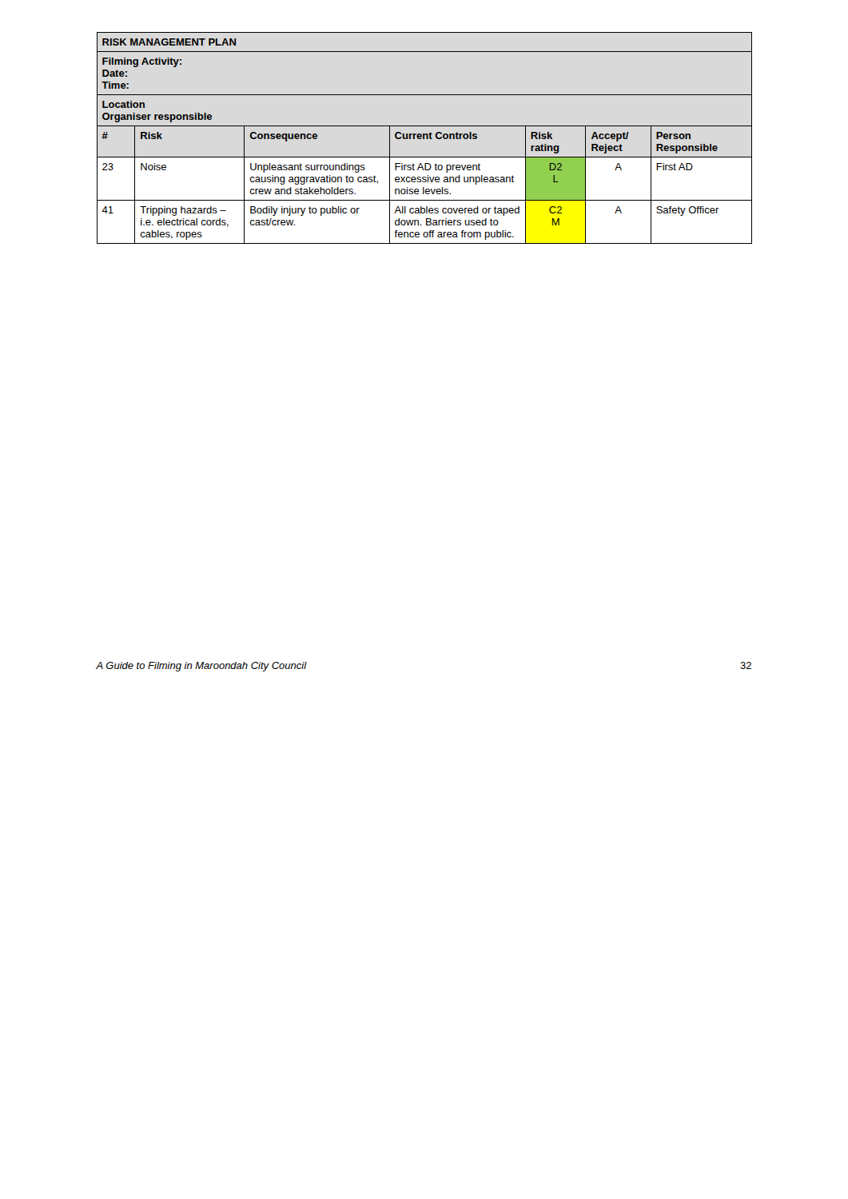| RISK MANAGEMENT PLAN |
| Filming Activity: Date: Time: |
| Location Organiser responsible |
| # | Risk | Consequence | Current Controls | Risk rating | Accept/ Reject | Person Responsible |
| 23 | Noise | Unpleasant surroundings causing aggravation to cast, crew and stakeholders. | First AD to prevent excessive and unpleasant noise levels. | D2 L | A | First AD |
| 41 | Tripping hazards – i.e. electrical cords, cables, ropes | Bodily injury to public or cast/crew. | All cables covered or taped down. Barriers used to fence off area from public. | C2 M | A | Safety Officer |
A Guide to Filming in Maroondah City Council 32